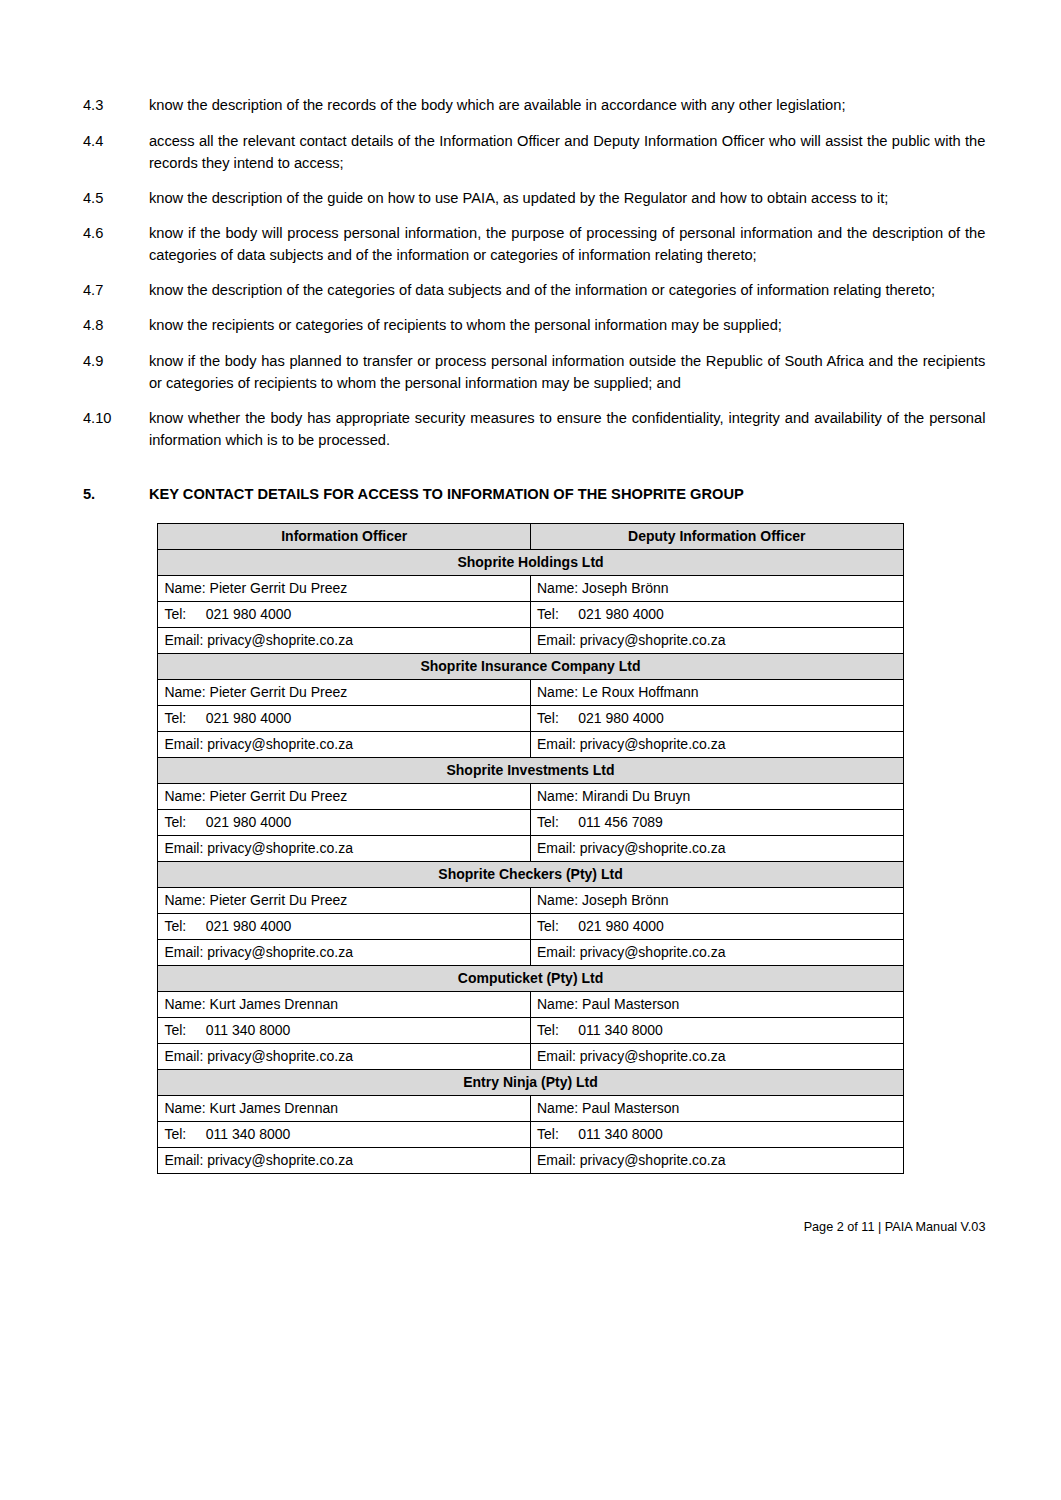4.3
know the description of the records of the body which are available in accordance with any other legislation;
4.4
access all the relevant contact details of the Information Officer and Deputy Information Officer who will assist the public with the records they intend to access;
4.5
know the description of the guide on how to use PAIA, as updated by the Regulator and how to obtain access to it;
4.6
know if the body will process personal information, the purpose of processing of personal information and the description of the categories of data subjects and of the information or categories of information relating thereto;
4.7
know the description of the categories of data subjects and of the information or categories of information relating thereto;
4.8
know the recipients or categories of recipients to whom the personal information may be supplied;
4.9
know if the body has planned to transfer or process personal information outside the Republic of South Africa and the recipients or categories of recipients to whom the personal information may be supplied; and
4.10
know whether the body has appropriate security measures to ensure the confidentiality, integrity and availability of the personal information which is to be processed.
5. Key contact details for access to information of the Shoprite Group
| Information Officer | Deputy Information Officer |
| --- | --- |
| Shoprite Holdings Ltd |
| Name: Pieter Gerrit Du Preez | Name: Joseph Brönn |
| Tel: 021 980 4000 | Tel: 021 980 4000 |
| Email: privacy@shoprite.co.za | Email: privacy@shoprite.co.za |
| Shoprite Insurance Company Ltd |
| Name: Pieter Gerrit Du Preez | Name: Le Roux Hoffmann |
| Tel: 021 980 4000 | Tel: 021 980 4000 |
| Email: privacy@shoprite.co.za | Email: privacy@shoprite.co.za |
| Shoprite Investments Ltd |
| Name: Pieter Gerrit Du Preez | Name: Mirandi Du Bruyn |
| Tel: 021 980 4000 | Tel: 011 456 7089 |
| Email: privacy@shoprite.co.za | Email: privacy@shoprite.co.za |
| Shoprite Checkers (Pty) Ltd |
| Name: Pieter Gerrit Du Preez | Name: Joseph Brönn |
| Tel: 021 980 4000 | Tel: 021 980 4000 |
| Email: privacy@shoprite.co.za | Email: privacy@shoprite.co.za |
| Computicket (Pty) Ltd |
| Name: Kurt James Drennan | Name: Paul Masterson |
| Tel: 011 340 8000 | Tel: 011 340 8000 |
| Email: privacy@shoprite.co.za | Email: privacy@shoprite.co.za |
| Entry Ninja (Pty) Ltd |
| Name: Kurt James Drennan | Name: Paul Masterson |
| Tel: 011 340 8000 | Tel: 011 340 8000 |
| Email: privacy@shoprite.co.za | Email: privacy@shoprite.co.za |
Page 2 of 11 | PAIA Manual V.03